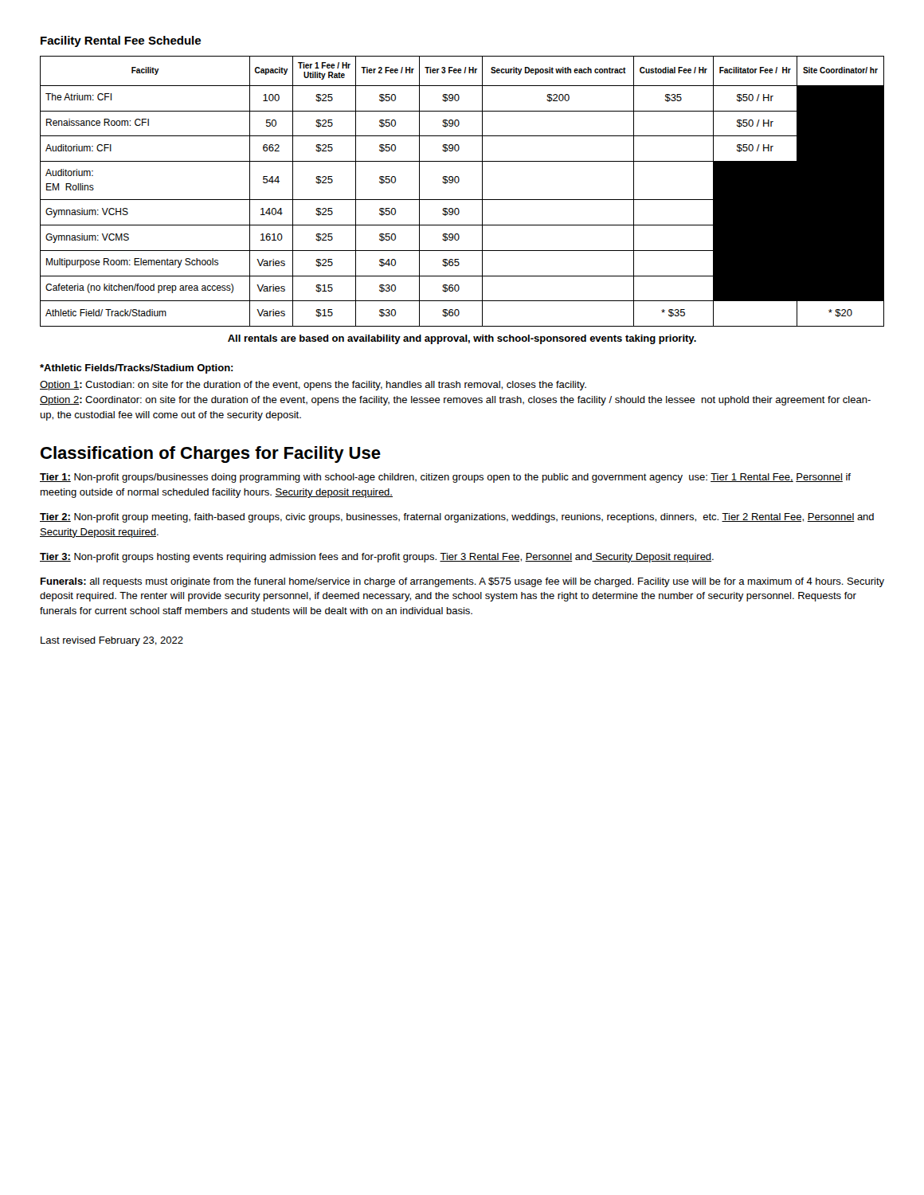Facility Rental Fee Schedule
| Facility | Capacity | Tier 1 Fee / Hr Utility Rate | Tier 2 Fee / Hr | Tier 3 Fee / Hr | Security Deposit with each contract | Custodial Fee / Hr | Facilitator Fee / Hr | Site Coordinator/ hr |
| --- | --- | --- | --- | --- | --- | --- | --- | --- |
| The Atrium: CFI | 100 | $25 | $50 | $90 | $200 | $35 | $50 / Hr | |
| Renaissance Room: CFI | 50 | $25 | $50 | $90 | | | $50 / Hr | |
| Auditorium: CFI | 662 | $25 | $50 | $90 | | | $50 / Hr | |
| Auditorium: EM Rollins | 544 | $25 | $50 | $90 | | | | |
| Gymnasium: VCHS | 1404 | $25 | $50 | $90 | | | | |
| Gymnasium: VCMS | 1610 | $25 | $50 | $90 | | | | |
| Multipurpose Room: Elementary Schools | Varies | $25 | $40 | $65 | | | | |
| Cafeteria (no kitchen/food prep area access) | Varies | $15 | $30 | $60 | | | | |
| Athletic Field/ Track/Stadium | Varies | $15 | $30 | $60 | | * $35 | | * $20 |
All rentals are based on availability and approval, with school-sponsored events taking priority.
*Athletic Fields/Tracks/Stadium Option:
Option 1: Custodian: on site for the duration of the event, opens the facility, handles all trash removal, closes the facility.
Option 2: Coordinator: on site for the duration of the event, opens the facility, the lessee removes all trash, closes the facility / should the lessee not uphold their agreement for clean-up, the custodial fee will come out of the security deposit.
Classification of Charges for Facility Use
Tier 1: Non-profit groups/businesses doing programming with school-age children, citizen groups open to the public and government agency use: Tier 1 Rental Fee, Personnel if meeting outside of normal scheduled facility hours. Security deposit required.
Tier 2: Non-profit group meeting, faith-based groups, civic groups, businesses, fraternal organizations, weddings, reunions, receptions, dinners, etc. Tier 2 Rental Fee, Personnel and Security Deposit required.
Tier 3: Non-profit groups hosting events requiring admission fees and for-profit groups. Tier 3 Rental Fee, Personnel and Security Deposit required.
Funerals: all requests must originate from the funeral home/service in charge of arrangements. A $575 usage fee will be charged. Facility use will be for a maximum of 4 hours. Security deposit required. The renter will provide security personnel, if deemed necessary, and the school system has the right to determine the number of security personnel. Requests for funerals for current school staff members and students will be dealt with on an individual basis.
Last revised February 23, 2022